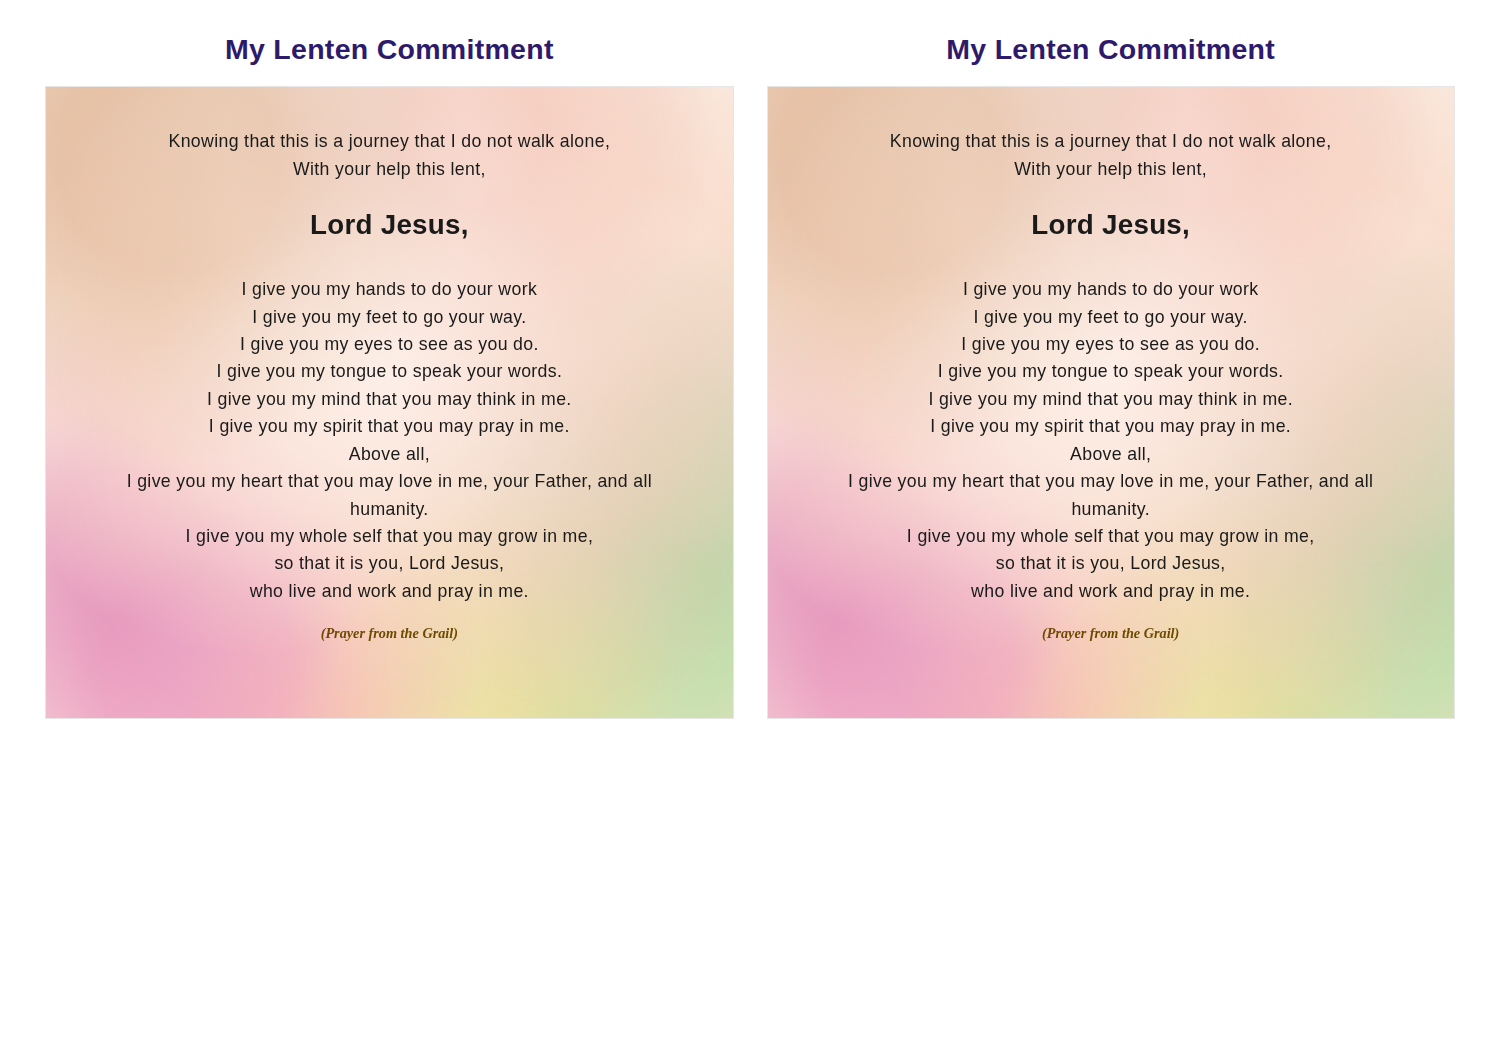My Lenten Commitment
Knowing that this is a journey that I do not walk alone,
With your help this lent,
Lord Jesus,
I give you my hands to do your work
I give you my feet to go your way.
I give you my eyes to see as you do.
I give you my tongue to speak your words.
I give you my mind that you may think in me.
I give you my spirit that you may pray in me.
Above all,
I give you my heart that you may love in me, your Father, and all humanity.
I give you my whole self that you may grow in me,
so that it is you, Lord Jesus,
who live and work and pray in me.
(Prayer from the Grail)
My Lenten Commitment
Knowing that this is a journey that I do not walk alone,
With your help this lent,
Lord Jesus,
I give you my hands to do your work
I give you my feet to go your way.
I give you my eyes to see as you do.
I give you my tongue to speak your words.
I give you my mind that you may think in me.
I give you my spirit that you may pray in me.
Above all,
I give you my heart that you may love in me, your Father, and all humanity.
I give you my whole self that you may grow in me,
so that it is you, Lord Jesus,
who live and work and pray in me.
(Prayer from the Grail)